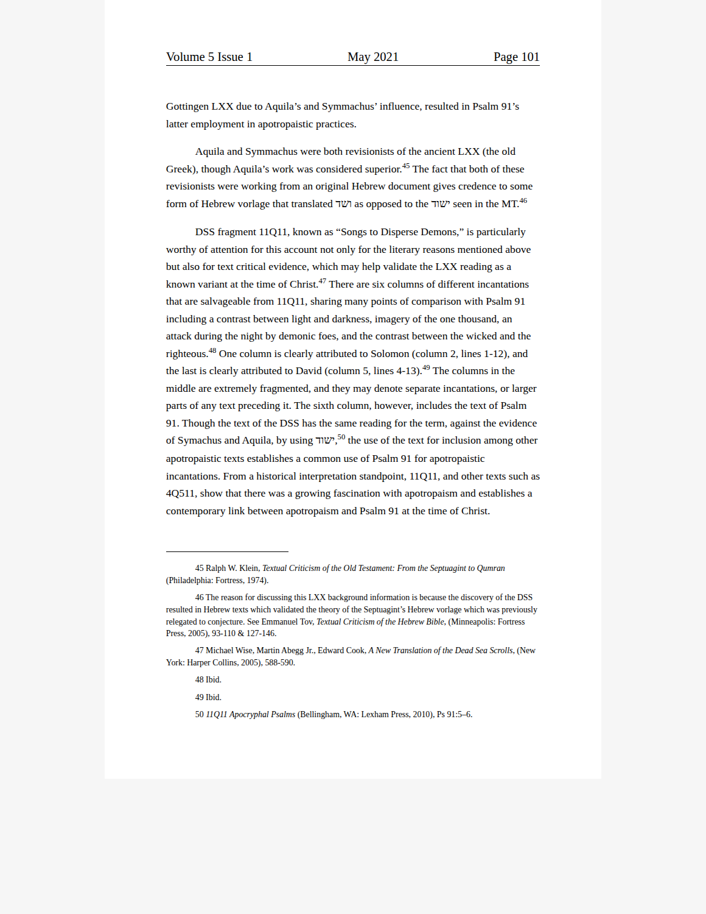Volume 5 Issue 1 May 2021 Page 101
Gottingen LXX due to Aquila’s and Symmachus’ influence, resulted in Psalm 91’s latter employment in apotropaistic practices.
Aquila and Symmachus were both revisionists of the ancient LXX (the old Greek), though Aquila’s work was considered superior.45 The fact that both of these revisionists were working from an original Hebrew document gives credence to some form of Hebrew vorlage that translated ושד as opposed to the ישוד seen in the MT.46
DSS fragment 11Q11, known as “Songs to Disperse Demons,” is particularly worthy of attention for this account not only for the literary reasons mentioned above but also for text critical evidence, which may help validate the LXX reading as a known variant at the time of Christ.47 There are six columns of different incantations that are salvageable from 11Q11, sharing many points of comparison with Psalm 91 including a contrast between light and darkness, imagery of the one thousand, an attack during the night by demonic foes, and the contrast between the wicked and the righteous.48 One column is clearly attributed to Solomon (column 2, lines 1-12), and the last is clearly attributed to David (column 5, lines 4-13).49 The columns in the middle are extremely fragmented, and they may denote separate incantations, or larger parts of any text preceding it. The sixth column, however, includes the text of Psalm 91. Though the text of the DSS has the same reading for the term, against the evidence of Symachus and Aquila, by using ישוד,50 the use of the text for inclusion among other apotropaistic texts establishes a common use of Psalm 91 for apotropaistic incantations. From a historical interpretation standpoint, 11Q11, and other texts such as 4Q511, show that there was a growing fascination with apotropaism and establishes a contemporary link between apotropaism and Psalm 91 at the time of Christ.
45 Ralph W. Klein, Textual Criticism of the Old Testament: From the Septuagint to Qumran (Philadelphia: Fortress, 1974).
46 The reason for discussing this LXX background information is because the discovery of the DSS resulted in Hebrew texts which validated the theory of the Septuagint’s Hebrew vorlage which was previously relegated to conjecture. See Emmanuel Tov, Textual Criticism of the Hebrew Bible, (Minneapolis: Fortress Press, 2005), 93-110 & 127-146.
47 Michael Wise, Martin Abegg Jr., Edward Cook, A New Translation of the Dead Sea Scrolls, (New York: Harper Collins, 2005), 588-590.
48 Ibid.
49 Ibid.
50 11Q11 Apocryphal Psalms (Bellingham, WA: Lexham Press, 2010), Ps 91:5–6.